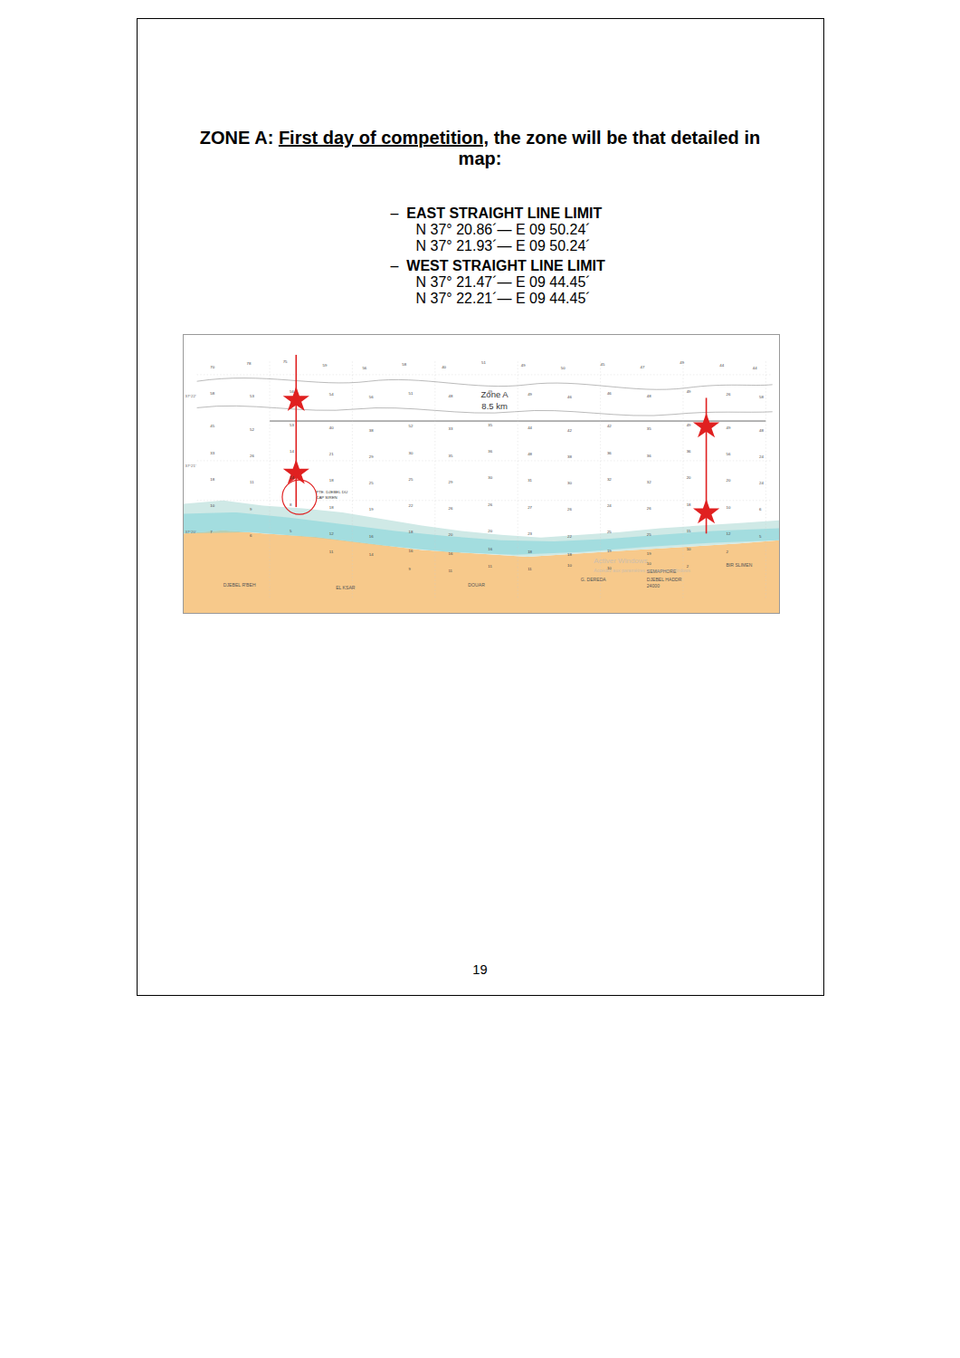ZONE A: First day of competition, the zone will be that detailed in map:
EAST STRAIGHT LINE LIMIT
N 37° 20.86´— E 09 50.24´
N 37° 21.93´— E 09 50.24´
WEST STRAIGHT LINE LIMIT
N 37° 21.47´— E 09 44.45´
N 37° 22.21´— E 09 44.45´
Zone A 8.5 km 707875 595658 405149 504547 494444 585356 545651 484949 464648 492658 455253 403852 333544 424235 494948 332614 212930 353648 383636 365624 181114 182525 293031 303232 202024 1098 181922 262627 262426 18106 765 121618 202023 222525 15125 111416 161618 181919 102 91111 111010 102 DJEBEL R'BEH EL KSAR DOUAR G. DEREDA SEMAPHORE DJEBEL HADDR 24000 BIR SLIMEN PTE. DJEBEL DU CAP SIREN Activer Windows Accédez aux paramètres pour activer Windows 37°22' 37°21' 37°20'
19